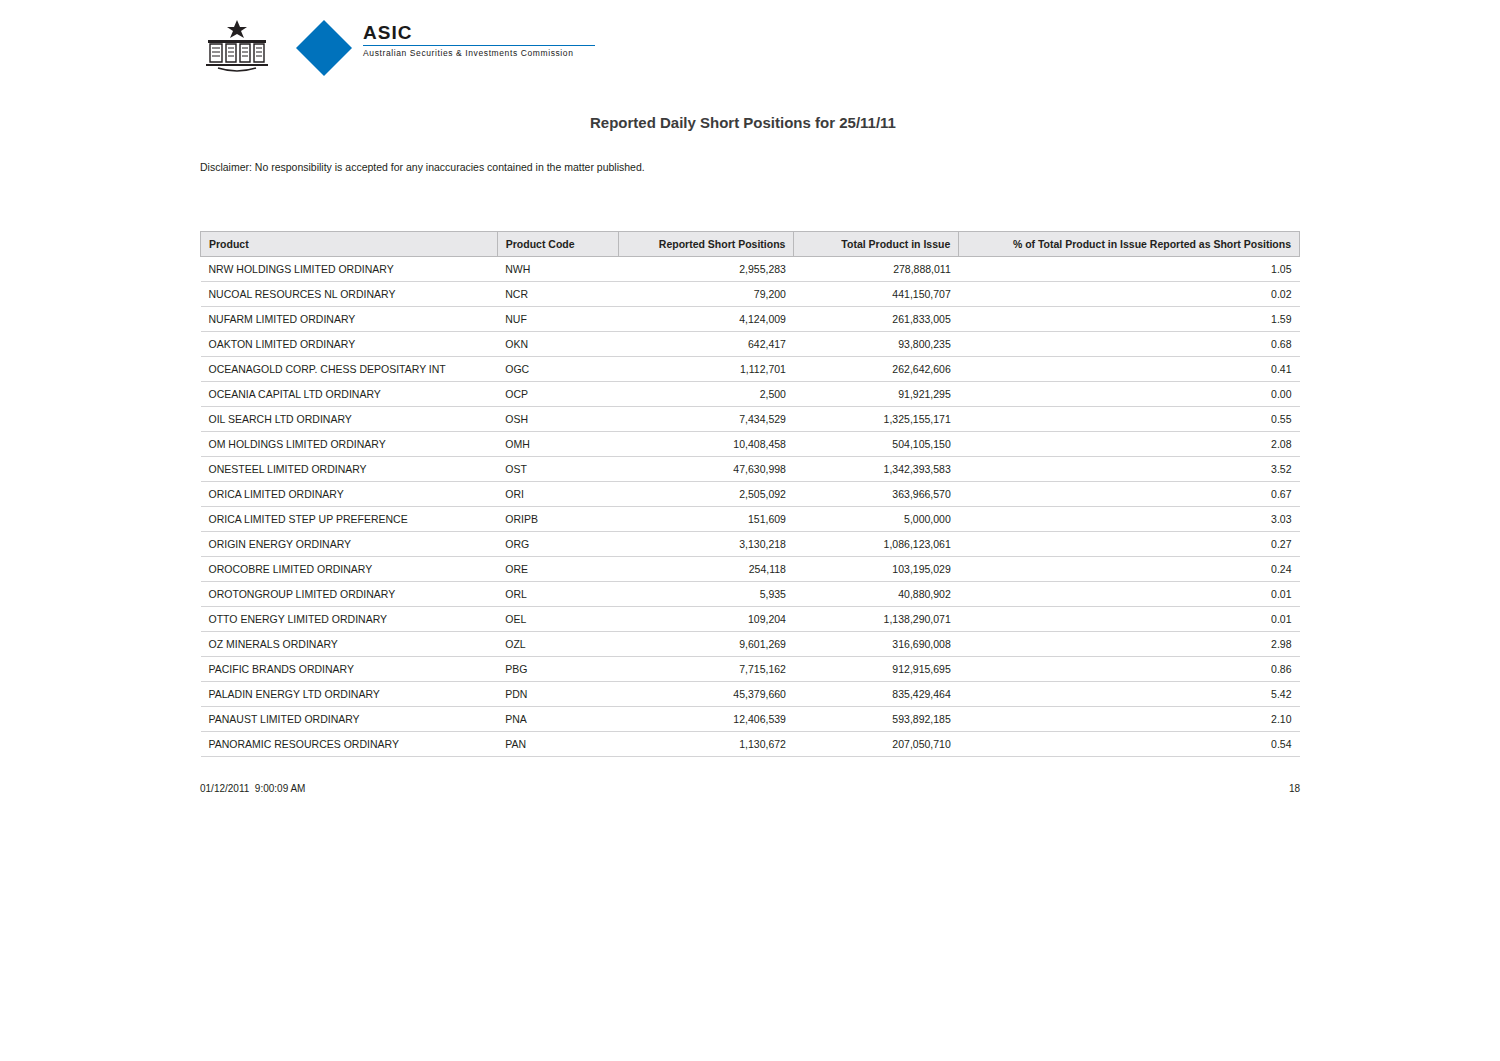ASIC
Australian Securities & Investments Commission
Reported Daily Short Positions for 25/11/11
Disclaimer: No responsibility is accepted for any inaccuracies contained in the matter published.
| Product | Product Code | Reported Short Positions | Total Product in Issue | % of Total Product in Issue Reported as Short Positions |
| --- | --- | --- | --- | --- |
| NRW HOLDINGS LIMITED ORDINARY | NWH | 2,955,283 | 278,888,011 | 1.05 |
| NUCOAL RESOURCES NL ORDINARY | NCR | 79,200 | 441,150,707 | 0.02 |
| NUFARM LIMITED ORDINARY | NUF | 4,124,009 | 261,833,005 | 1.59 |
| OAKTON LIMITED ORDINARY | OKN | 642,417 | 93,800,235 | 0.68 |
| OCEANAGOLD CORP. CHESS DEPOSITARY INT | OGC | 1,112,701 | 262,642,606 | 0.41 |
| OCEANIA CAPITAL LTD ORDINARY | OCP | 2,500 | 91,921,295 | 0.00 |
| OIL SEARCH LTD ORDINARY | OSH | 7,434,529 | 1,325,155,171 | 0.55 |
| OM HOLDINGS LIMITED ORDINARY | OMH | 10,408,458 | 504,105,150 | 2.08 |
| ONESTEEL LIMITED ORDINARY | OST | 47,630,998 | 1,342,393,583 | 3.52 |
| ORICA LIMITED ORDINARY | ORI | 2,505,092 | 363,966,570 | 0.67 |
| ORICA LIMITED STEP UP PREFERENCE | ORIPB | 151,609 | 5,000,000 | 3.03 |
| ORIGIN ENERGY ORDINARY | ORG | 3,130,218 | 1,086,123,061 | 0.27 |
| OROCOBRE LIMITED ORDINARY | ORE | 254,118 | 103,195,029 | 0.24 |
| OROTONGROUP LIMITED ORDINARY | ORL | 5,935 | 40,880,902 | 0.01 |
| OTTO ENERGY LIMITED ORDINARY | OEL | 109,204 | 1,138,290,071 | 0.01 |
| OZ MINERALS ORDINARY | OZL | 9,601,269 | 316,690,008 | 2.98 |
| PACIFIC BRANDS ORDINARY | PBG | 7,715,162 | 912,915,695 | 0.86 |
| PALADIN ENERGY LTD ORDINARY | PDN | 45,379,660 | 835,429,464 | 5.42 |
| PANAUST LIMITED ORDINARY | PNA | 12,406,539 | 593,892,185 | 2.10 |
| PANORAMIC RESOURCES ORDINARY | PAN | 1,130,672 | 207,050,710 | 0.54 |
01/12/2011 9:00:09 AM 18